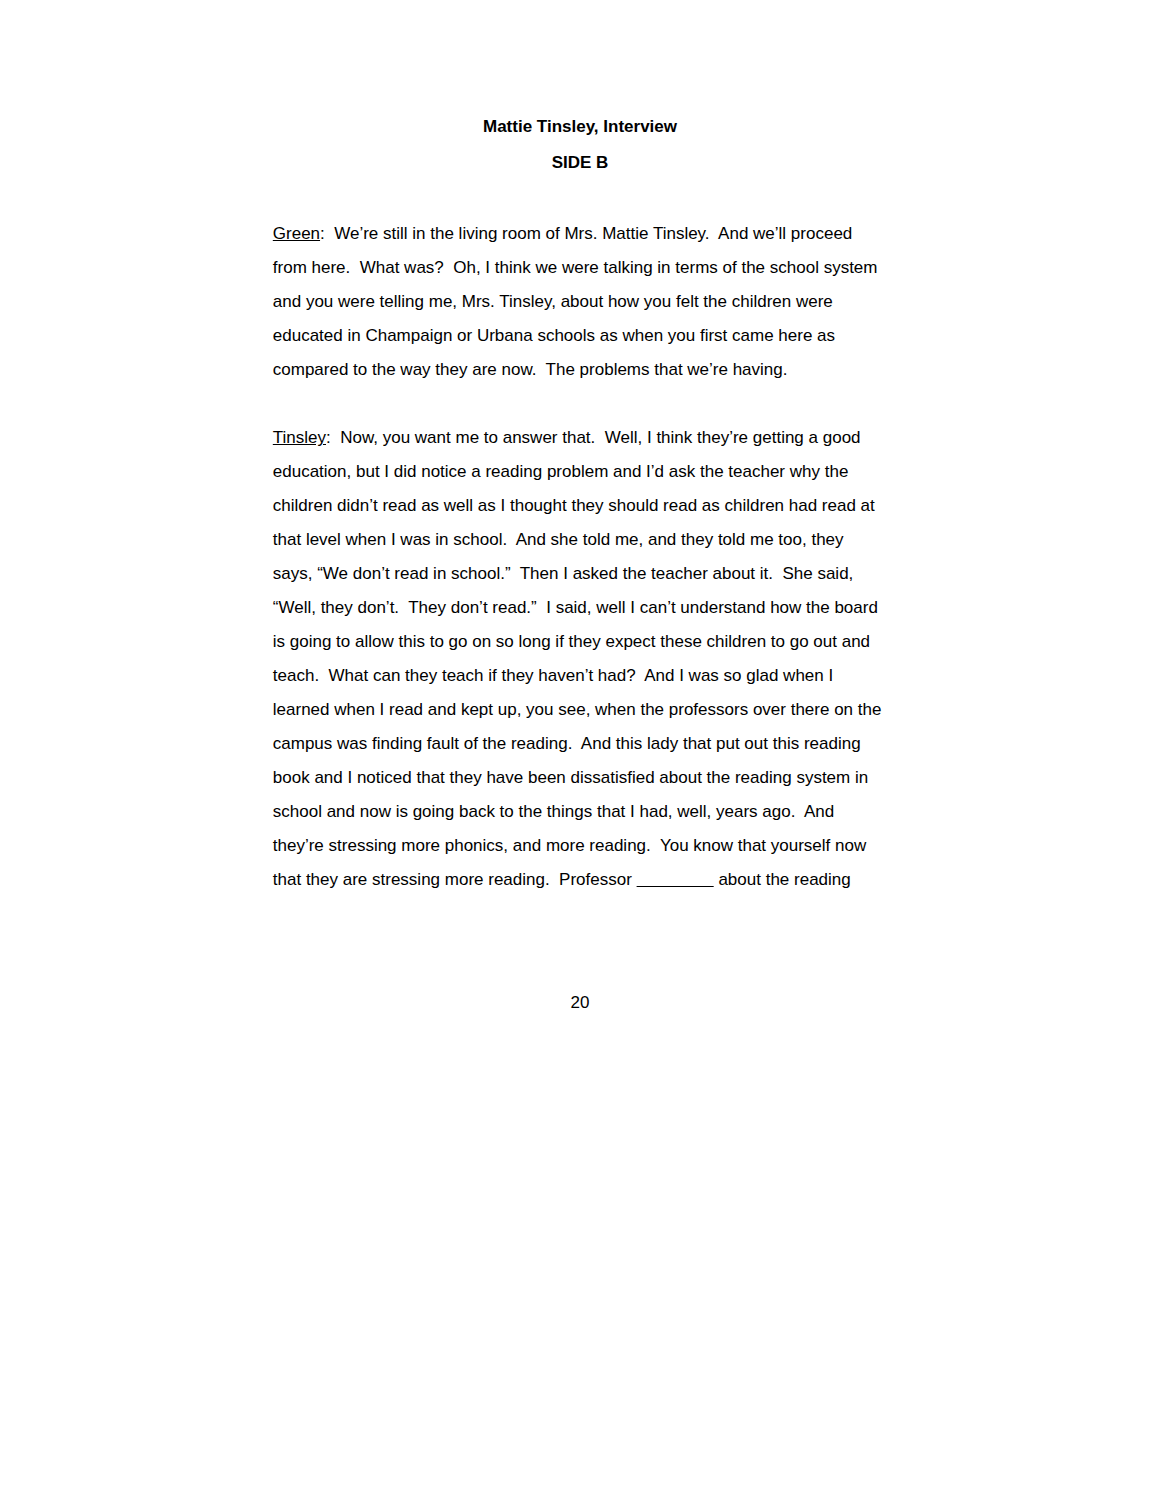Mattie Tinsley, Interview
SIDE B
Green: We’re still in the living room of Mrs. Mattie Tinsley. And we’ll proceed from here. What was? Oh, I think we were talking in terms of the school system and you were telling me, Mrs. Tinsley, about how you felt the children were educated in Champaign or Urbana schools as when you first came here as compared to the way they are now. The problems that we’re having.
Tinsley: Now, you want me to answer that. Well, I think they’re getting a good education, but I did notice a reading problem and I’d ask the teacher why the children didn’t read as well as I thought they should read as children had read at that level when I was in school. And she told me, and they told me too, they says, “We don’t read in school.” Then I asked the teacher about it. She said, “Well, they don’t. They don’t read.” I said, well I can’t understand how the board is going to allow this to go on so long if they expect these children to go out and teach. What can they teach if they haven’t had? And I was so glad when I learned when I read and kept up, you see, when the professors over there on the campus was finding fault of the reading. And this lady that put out this reading book and I noticed that they have been dissatisfied about the reading system in school and now is going back to the things that I had, well, years ago. And they’re stressing more phonics, and more reading. You know that yourself now that they are stressing more reading. Professor about the reading
20